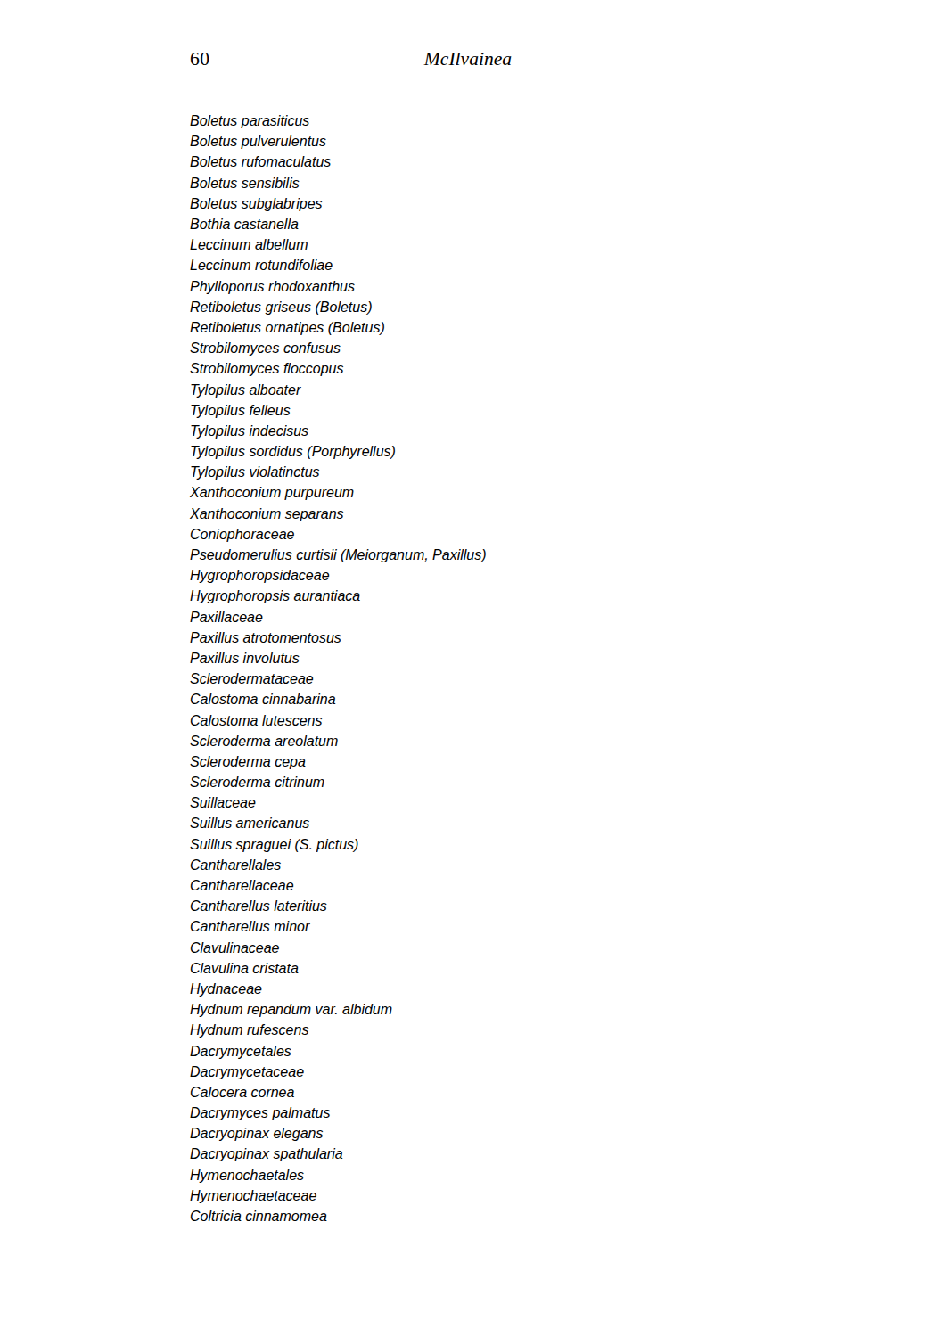60
McIlvainea
Boletus parasiticus
Boletus pulverulentus
Boletus rufomaculatus
Boletus sensibilis
Boletus subglabripes
Bothia castanella
Leccinum albellum
Leccinum rotundifoliae
Phylloporus rhodoxanthus
Retiboletus griseus (Boletus)
Retiboletus ornatipes (Boletus)
Strobilomyces confusus
Strobilomyces floccopus
Tylopilus alboater
Tylopilus felleus
Tylopilus indecisus
Tylopilus sordidus (Porphyrellus)
Tylopilus violatinctus
Xanthoconium purpureum
Xanthoconium separans
Coniophoraceae
Pseudomerulius curtisii (Meiorganum, Paxillus)
Hygrophoropsidaceae
Hygrophoropsis aurantiaca
Paxillaceae
Paxillus atrotomentosus
Paxillus involutus
Sclerodermataceae
Calostoma cinnabarina
Calostoma lutescens
Scleroderma areolatum
Scleroderma cepa
Scleroderma citrinum
Suillaceae
Suillus americanus
Suillus spraguei (S. pictus)
Cantharellales
Cantharellaceae
Cantharellus lateritius
Cantharellus minor
Clavulinaceae
Clavulina cristata
Hydnaceae
Hydnum repandum var. albidum
Hydnum rufescens
Dacrymycetales
Dacrymycetaceae
Calocera cornea
Dacrymyces palmatus
Dacryopinax elegans
Dacryopinax spathularia
Hymenochaetales
Hymenochaetaceae
Coltricia cinnamomea